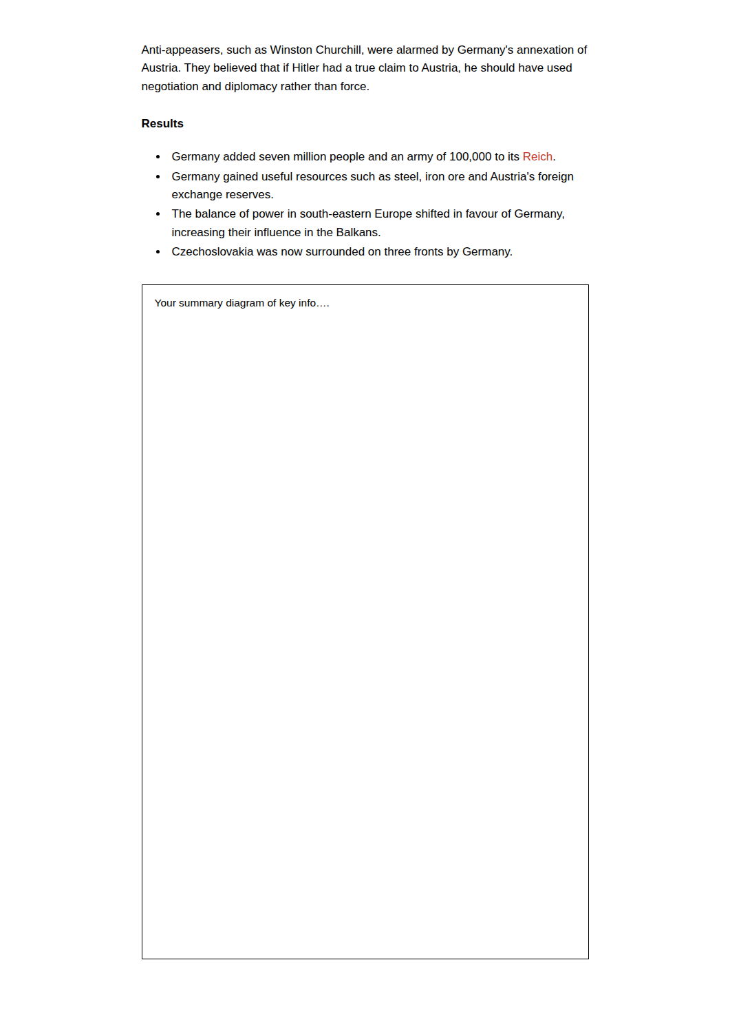Anti-appeasers, such as Winston Churchill, were alarmed by Germany's annexation of Austria. They believed that if Hitler had a true claim to Austria, he should have used negotiation and diplomacy rather than force.
Results
Germany added seven million people and an army of 100,000 to its Reich.
Germany gained useful resources such as steel, iron ore and Austria's foreign exchange reserves.
The balance of power in south-eastern Europe shifted in favour of Germany, increasing their influence in the Balkans.
Czechoslovakia was now surrounded on three fronts by Germany.
Your summary diagram of key info….